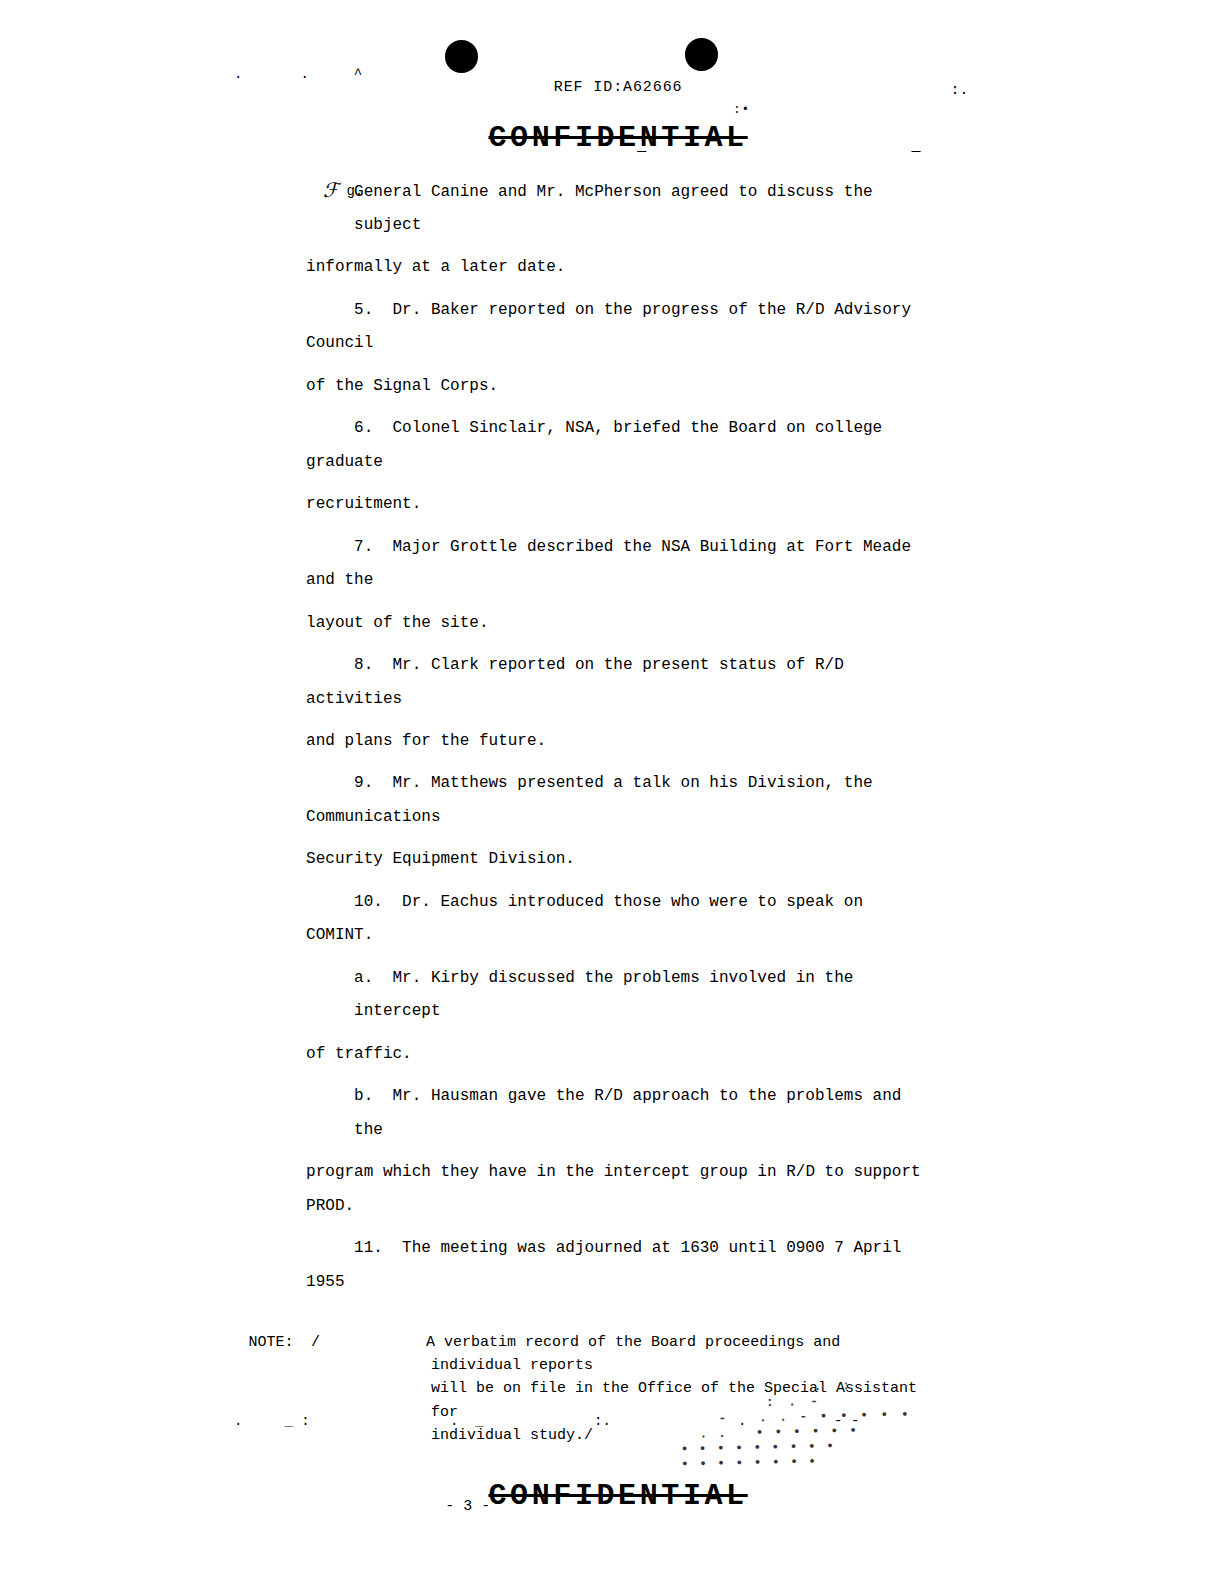. . ^
:.
REF ID:A62666
CONFIDENTIAL
—
—
ℱ g. General Canine and Mr. McPherson agreed to discuss the subject
informally at a later date.
:•
5. Dr. Baker reported on the progress of the R/D Advisory Council
of the Signal Corps.
6. Colonel Sinclair, NSA, briefed the Board on college graduate
recruitment.
7. Major Grottle described the NSA Building at Fort Meade and the
layout of the site.
8. Mr. Clark reported on the present status of R/D activities
and plans for the future.
9. Mr. Matthews presented a talk on his Division, the Communications
Security Equipment Division.
10. Dr. Eachus introduced those who were to speak on COMINT.
a. Mr. Kirby discussed the problems involved in the intercept
of traffic.
b. Mr. Hausman gave the R/D approach to the problems and the
program which they have in the intercept group in R/D to support PROD.
11. The meeting was adjourned at 1630 until 0900 7 April 1955
. _:
. _
:.
.
- -
/
NOTE: A verbatim record of the Board proceedings and individual reports
will be on file in the Office of the Special Assistant for
individual study./
. :
: . -
- . . - • • • • •
. . • • • • • •
• • • • • • • • •
• • • • • • • •
- 3 -
CONFIDENTIAL